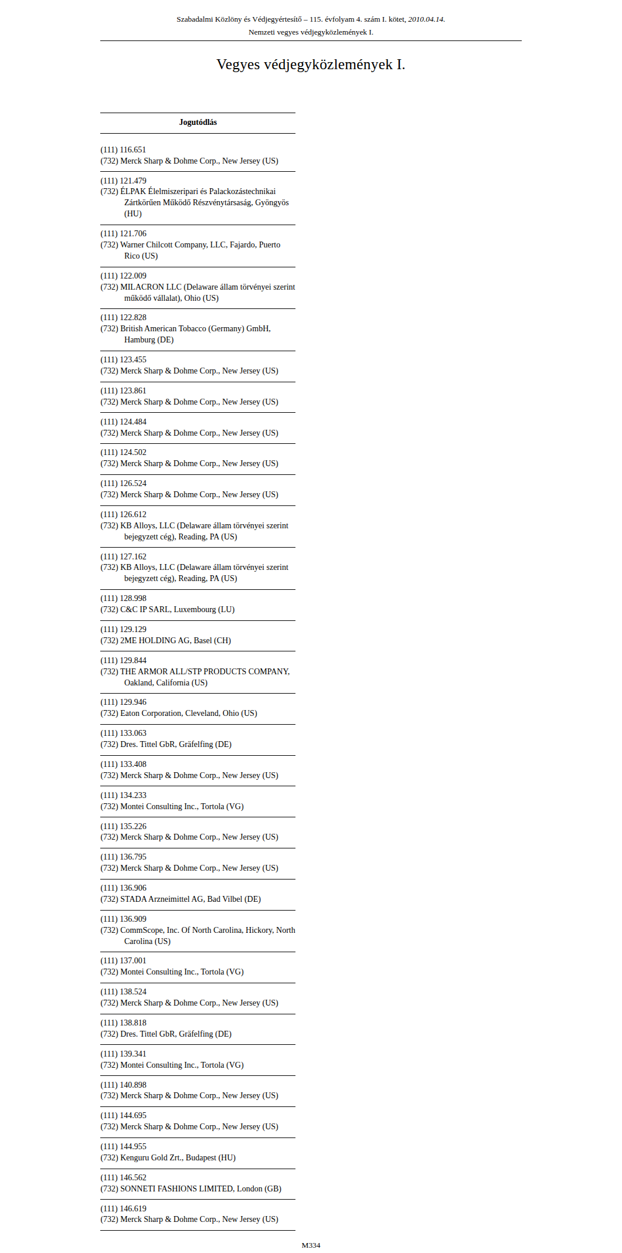Szabadalmi Közlöny és Védjegyértesítő – 115. évfolyam 4. szám I. kötet, 2010.04.14.
Nemzeti vegyes védjegyközlemények I.
Vegyes védjegyközlemények I.
Jogutódlás
(111) 116.651
(732) Merck Sharp & Dohme Corp., New Jersey (US)
(111) 121.479
(732) ÉLPAK Élelmiszeripari és Palackozástechnikai Zártkörűen Működő Részvénytársaság, Gyöngyös (HU)
(111) 121.706
(732) Warner Chilcott Company, LLC, Fajardo, Puerto Rico (US)
(111) 122.009
(732) MILACRON LLC (Delaware állam törvényei szerint működő vállalat), Ohio (US)
(111) 122.828
(732) British American Tobacco (Germany) GmbH, Hamburg (DE)
(111) 123.455
(732) Merck Sharp & Dohme Corp., New Jersey (US)
(111) 123.861
(732) Merck Sharp & Dohme Corp., New Jersey (US)
(111) 124.484
(732) Merck Sharp & Dohme Corp., New Jersey (US)
(111) 124.502
(732) Merck Sharp & Dohme Corp., New Jersey (US)
(111) 126.524
(732) Merck Sharp & Dohme Corp., New Jersey (US)
(111) 126.612
(732) KB Alloys, LLC (Delaware állam törvényei szerint bejegyzett cég), Reading, PA (US)
(111) 127.162
(732) KB Alloys, LLC (Delaware állam törvényei szerint bejegyzett cég), Reading, PA (US)
(111) 128.998
(732) C&C IP SARL, Luxembourg (LU)
(111) 129.129
(732) 2ME HOLDING AG, Basel (CH)
(111) 129.844
(732) THE ARMOR ALL/STP PRODUCTS COMPANY, Oakland, California (US)
(111) 129.946
(732) Eaton Corporation, Cleveland, Ohio (US)
(111) 133.063
(732) Dres. Tittel GbR, Gräfelfing (DE)
(111) 133.408
(732) Merck Sharp & Dohme Corp., New Jersey (US)
(111) 134.233
(732) Montei Consulting Inc., Tortola (VG)
(111) 135.226
(732) Merck Sharp & Dohme Corp., New Jersey (US)
(111) 136.795
(732) Merck Sharp & Dohme Corp., New Jersey (US)
(111) 136.906
(732) STADA Arzneimittel AG, Bad Vilbel (DE)
(111) 136.909
(732) CommScope, Inc. Of North Carolina, Hickory, North Carolina (US)
(111) 137.001
(732) Montei Consulting Inc., Tortola (VG)
(111) 138.524
(732) Merck Sharp & Dohme Corp., New Jersey (US)
(111) 138.818
(732) Dres. Tittel GbR, Gräfelfing (DE)
(111) 139.341
(732) Montei Consulting Inc., Tortola (VG)
(111) 140.898
(732) Merck Sharp & Dohme Corp., New Jersey (US)
(111) 144.695
(732) Merck Sharp & Dohme Corp., New Jersey (US)
(111) 144.955
(732) Kenguru Gold Zrt., Budapest (HU)
(111) 146.562
(732) SONNETI FASHIONS LIMITED, London (GB)
(111) 146.619
(732) Merck Sharp & Dohme Corp., New Jersey (US)
M334